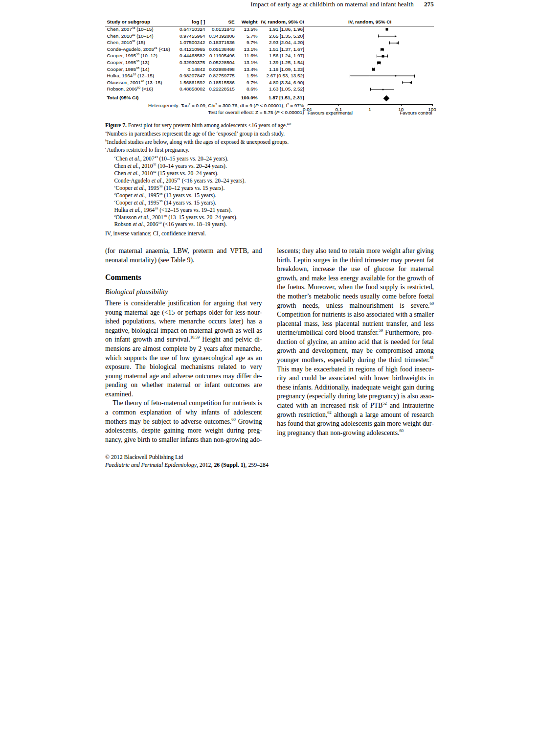Impact of early age at childbirth on maternal and infant health275
| Study or subgroup | log [ ] | SE | Weight | IV, random, 95% CI | IV, random, 95% CI |
| --- | --- | --- | --- | --- | --- |
| Chen, 2007 43 (10–15) | 0.64710324 | 0.0131843 | 13.5% | 1.91 [1.86, 1.96] | |
| Chen, 2010 32 (10–14) | 0.97455964 | 0.34392806 | 5.7% | 2.65 [1.35, 5.20] | |
| Chen, 2010 32 (15) | 1.07500242 | 0.18371536 | 9.7% | 2.93 [2.04, 4.20] | |
| Conde-Agudelo, 2005 21 (<16) | 0.41210965 | 0.05138468 | 13.1% | 1.51 [1.37, 1.67] | |
| Cooper, 1995 38 (10–12) | 0.44468582 | 0.11905496 | 11.6% | 1.56 [1.24, 1.97] | |
| Cooper, 1995 38 (13) | 0.32930375 | 0.05228504 | 13.1% | 1.39 [1.25, 1.54] | |
| Cooper, 1995 38 (14) | 0.14842 | 0.02989498 | 13.4% | 1.16 [1.09, 1.23] | |
| Hulka, 1964 18 (12–15) | 0.98207847 | 0.82759775 | 1.5% | 2.67 [0.53, 13.52] | |
| Olausson, 2001 46 (13–15) | 1.56861592 | 0.18515586 | 9.7% | 4.80 [3.34, 6.90] | |
| Robson, 2006 50 (<16) | 0.48858002 | 0.22228515 | 8.6% | 1.63 [1.05, 2.52] | |
| Total (95% CI) | | | 100.0% | 1.87 [1.51, 2.31] | |
| Heterogeneity: Tau 2 = 0.09; Chi 2 = 300.76, df = 9 ( P < 0.00001); I 2 = 97% Test for overall effect: Z = 5.75 ( P < 0.00001) | 0.01 0.1 1 10 100 Favours experimental Favours control |
Figure 7. Forest plot for very preterm birth among adolescents <16 years of age.a,b
aNumbers in parentheses represent the age of the ‘exposed’ group in each study.
bIncluded studies are below, along with the ages of exposed & unexposed groups.
cAuthors restricted to first pregnancy.
cChen et al., 200743 (10–15 years vs. 20–24 years).
Chen et al., 201032 (10–14 years vs. 20–24 years).
Chen et al., 201032 (15 years vs. 20–24 years).
Conde-Agudelo et al., 200521 (<16 years vs. 20–24 years).
cCooper et al., 199538 (10–12 years vs. 15 years).
cCooper et al., 199538 (13 years vs. 15 years).
cCooper et al., 199538 (14 years vs. 15 years).
Hulka et al., 196418 (<12–15 years vs. 19–21 years).
cOlausson et al., 200146 (13–15 years vs. 20–24 years).
Robson et al., 200650 (<16 years vs. 18–19 years).
IV, inverse variance; CI, confidence interval.
(for maternal anaemia, LBW, preterm and VPTB, and neonatal mortality) (see Table 9).
Comments
Biological plausibility
There is considerable justification for arguing that very young maternal age (<15 or perhaps older for less-nourished populations, where menarche occurs later) has a negative, biological impact on maternal growth as well as on infant growth and survival.10,59 Height and pelvic dimensions are almost complete by 2 years after menarche, which supports the use of low gynaecological age as an exposure. The biological mechanisms related to very young maternal age and adverse outcomes may differ depending on whether maternal or infant outcomes are examined.
The theory of feto-maternal competition for nutrients is a common explanation of why infants of adolescent mothers may be subject to adverse outcomes.60 Growing adolescents, despite gaining more weight during pregnancy, give birth to smaller infants than non-growing adolescents; they also tend to retain more weight after giving birth. Leptin surges in the third trimester may prevent fat breakdown, increase the use of glucose for maternal growth, and make less energy available for the growth of the foetus. Moreover, when the food supply is restricted, the mother’s metabolic needs usually come before foetal growth needs, unless malnourishment is severe.60 Competition for nutrients is also associated with a smaller placental mass, less placental nutrient transfer, and less uterine/umbilical cord blood transfer.59 Furthermore, production of glycine, an amino acid that is needed for fetal growth and development, may be compromised among younger mothers, especially during the third trimester.61 This may be exacerbated in regions of high food insecurity and could be associated with lower birthweights in these infants. Additionally, inadequate weight gain during pregnancy (especially during late pregnancy) is also associated with an increased risk of PTB52 and Intrauterine growth restriction,62 although a large amount of research has found that growing adolescents gain more weight during pregnancy than non-growing adolescents.60
© 2012 Blackwell Publishing Ltd
Paediatric and Perinatal Epidemiology, 2012, 26 (Suppl. 1), 259–284